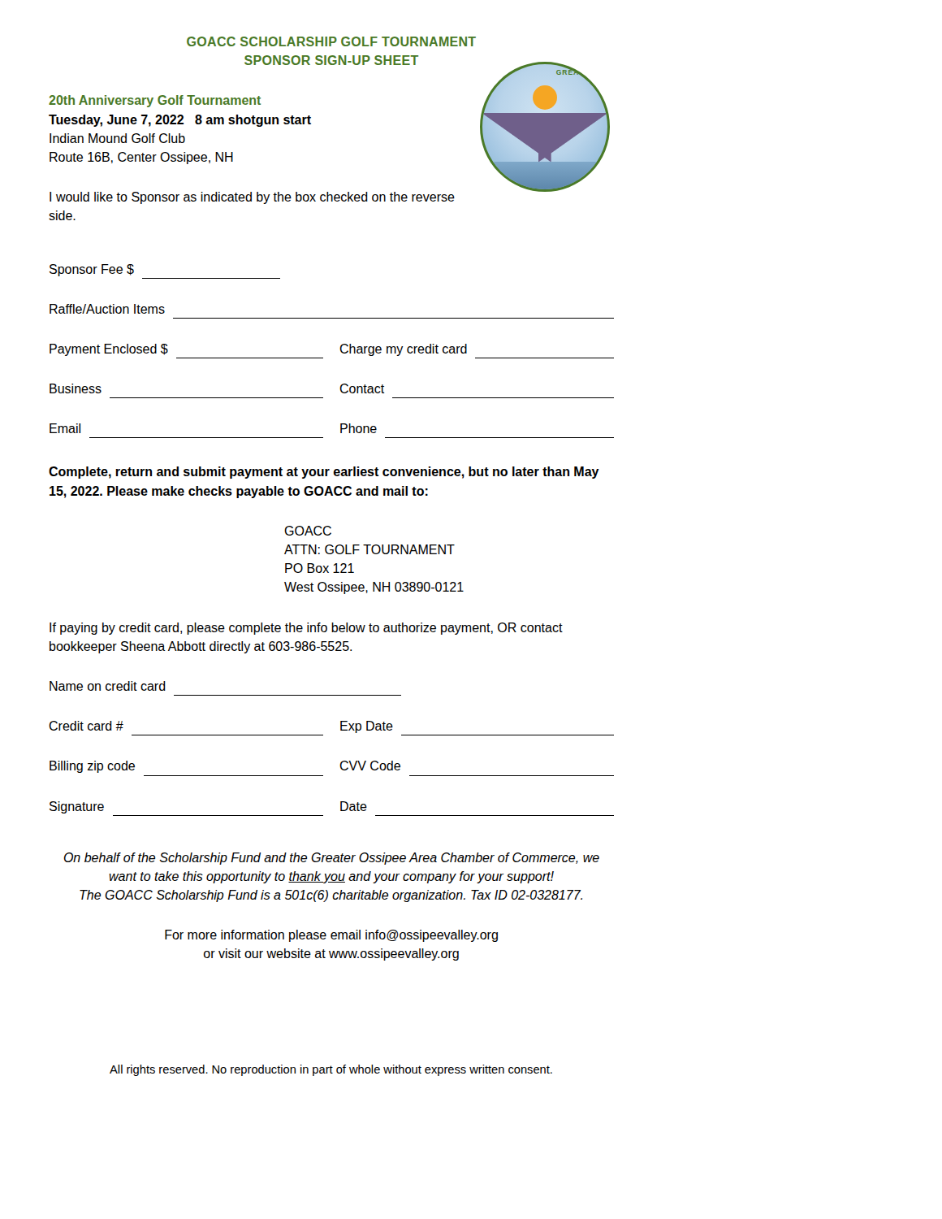GOACC SCHOLARSHIP GOLF TOURNAMENT SPONSOR SIGN-UP SHEET
GREATER OSSIPEE AREA CHAMBER OF COMMERCE
20th Anniversary Golf Tournament
Tuesday, June 7, 2022 8 am shotgun start
Indian Mound Golf Club
Route 16B, Center Ossipee, NH
I would like to Sponsor as indicated by the box checked on the reverse side.
Sponsor Fee $
Raffle/Auction Items
Payment Enclosed $
Charge my credit card
Business
Contact
Email
Phone
Complete, return and submit payment at your earliest convenience, but no later than May 15, 2022. Please make checks payable to GOACC and mail to:
GOACC
ATTN: GOLF TOURNAMENT
PO Box 121
West Ossipee, NH 03890-0121
If paying by credit card, please complete the info below to authorize payment, OR contact bookkeeper Sheena Abbott directly at 603-986-5525.
Name on credit card
Credit card #
Exp Date
Billing zip code
CVV Code
Signature
Date
On behalf of the Scholarship Fund and the Greater Ossipee Area Chamber of Commerce, we want to take this opportunity to thank you and your company for your support!
The GOACC Scholarship Fund is a 501c(6) charitable organization. Tax ID 02-0328177.
For more information please email info@ossipeevalley.org
or visit our website at www.ossipeevalley.org
All rights reserved. No reproduction in part of whole without express written consent.